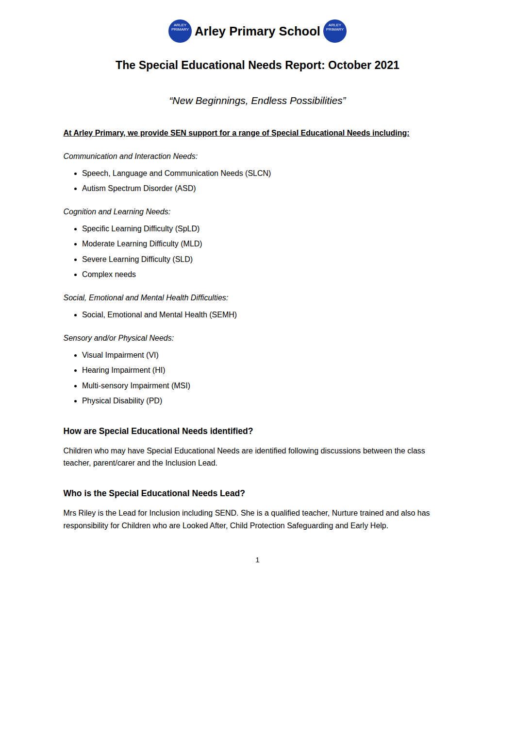ARLEY
PRIMARY Arley Primary School ARLEY
PRIMARY
The Special Educational Needs Report: October 2021
“New Beginnings, Endless Possibilities”
At Arley Primary, we provide SEN support for a range of Special Educational Needs including:
Communication and Interaction Needs:
Speech, Language and Communication Needs (SLCN)
Autism Spectrum Disorder (ASD)
Cognition and Learning Needs:
Specific Learning Difficulty (SpLD)
Moderate Learning Difficulty (MLD)
Severe Learning Difficulty (SLD)
Complex needs
Social, Emotional and Mental Health Difficulties:
Social, Emotional and Mental Health (SEMH)
Sensory and/or Physical Needs:
Visual Impairment (VI)
Hearing Impairment (HI)
Multi-sensory Impairment (MSI)
Physical Disability (PD)
How are Special Educational Needs identified?
Children who may have Special Educational Needs are identified following discussions between the class teacher, parent/carer and the Inclusion Lead.
Who is the Special Educational Needs Lead?
Mrs Riley is the Lead for Inclusion including SEND. She is a qualified teacher, Nurture trained and also has responsibility for Children who are Looked After, Child Protection Safeguarding and Early Help.
1